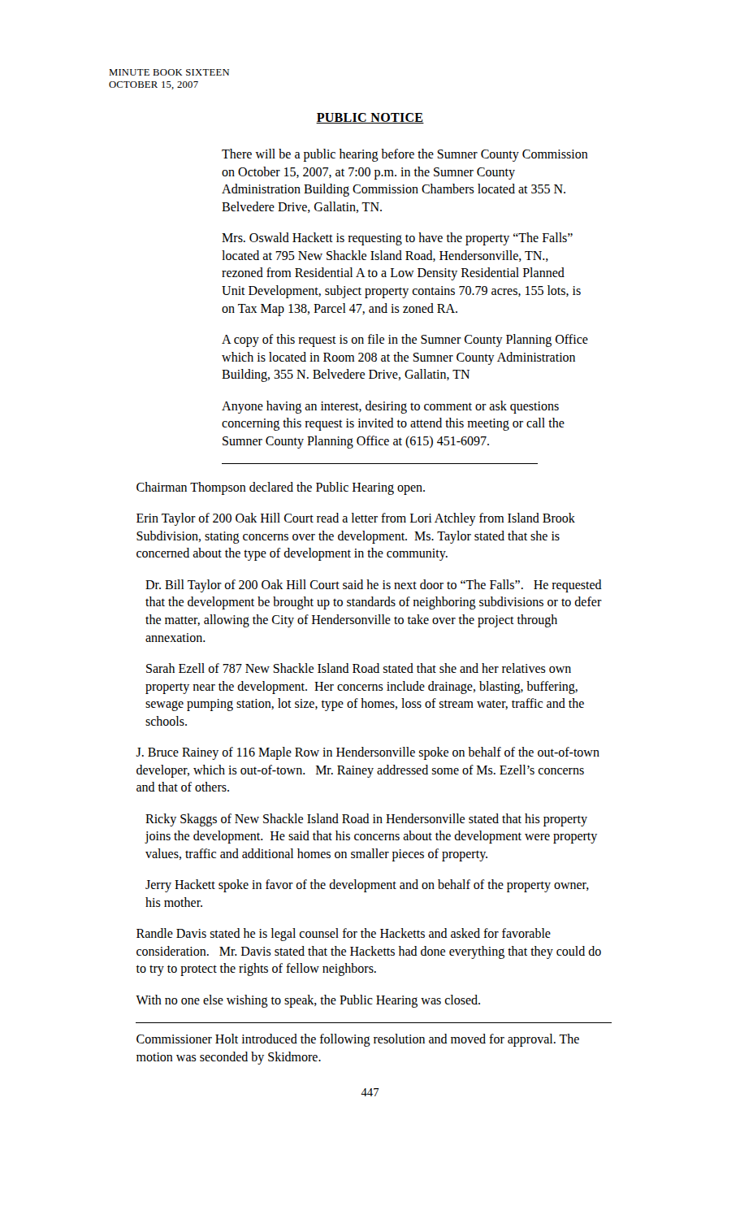MINUTE BOOK SIXTEEN
OCTOBER 15, 2007
PUBLIC NOTICE
There will be a public hearing before the Sumner County Commission on October 15, 2007, at 7:00 p.m. in the Sumner County Administration Building Commission Chambers located at 355 N. Belvedere Drive, Gallatin, TN.
Mrs. Oswald Hackett is requesting to have the property “The Falls” located at 795 New Shackle Island Road, Hendersonville, TN., rezoned from Residential A to a Low Density Residential Planned Unit Development, subject property contains 70.79 acres, 155 lots, is on Tax Map 138, Parcel 47, and is zoned RA.
A copy of this request is on file in the Sumner County Planning Office which is located in Room 208 at the Sumner County Administration Building, 355 N. Belvedere Drive, Gallatin, TN
Anyone having an interest, desiring to comment or ask questions concerning this request is invited to attend this meeting or call the Sumner County Planning Office at (615) 451-6097.
Chairman Thompson declared the Public Hearing open.
Erin Taylor of 200 Oak Hill Court read a letter from Lori Atchley from Island Brook Subdivision, stating concerns over the development. Ms. Taylor stated that she is concerned about the type of development in the community.
Dr. Bill Taylor of 200 Oak Hill Court said he is next door to “The Falls”. He requested that the development be brought up to standards of neighboring subdivisions or to defer the matter, allowing the City of Hendersonville to take over the project through annexation.
Sarah Ezell of 787 New Shackle Island Road stated that she and her relatives own property near the development. Her concerns include drainage, blasting, buffering, sewage pumping station, lot size, type of homes, loss of stream water, traffic and the schools.
J. Bruce Rainey of 116 Maple Row in Hendersonville spoke on behalf of the out-of-town developer, which is out-of-town. Mr. Rainey addressed some of Ms. Ezell’s concerns and that of others.
Ricky Skaggs of New Shackle Island Road in Hendersonville stated that his property joins the development. He said that his concerns about the development were property values, traffic and additional homes on smaller pieces of property.
Jerry Hackett spoke in favor of the development and on behalf of the property owner, his mother.
Randle Davis stated he is legal counsel for the Hacketts and asked for favorable consideration. Mr. Davis stated that the Hacketts had done everything that they could do to try to protect the rights of fellow neighbors.
With no one else wishing to speak, the Public Hearing was closed.
Commissioner Holt introduced the following resolution and moved for approval. The motion was seconded by Skidmore.
447